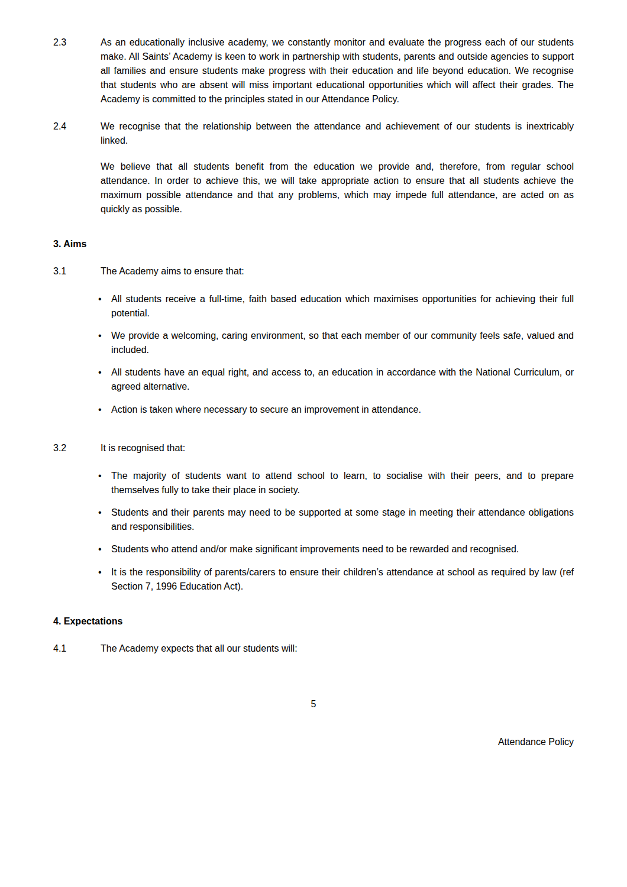2.3
As an educationally inclusive academy, we constantly monitor and evaluate the progress each of our students make. All Saints’ Academy is keen to work in partnership with students, parents and outside agencies to support all families and ensure students make progress with their education and life beyond education. We recognise that students who are absent will miss important educational opportunities which will affect their grades. The Academy is committed to the principles stated in our Attendance Policy.
2.4
We recognise that the relationship between the attendance and achievement of our students is inextricably linked.
We believe that all students benefit from the education we provide and, therefore, from regular school attendance. In order to achieve this, we will take appropriate action to ensure that all students achieve the maximum possible attendance and that any problems, which may impede full attendance, are acted on as quickly as possible.
3. Aims
3.1
The Academy aims to ensure that:
All students receive a full-time, faith based education which maximises opportunities for achieving their full potential.
We provide a welcoming, caring environment, so that each member of our community feels safe, valued and included.
All students have an equal right, and access to, an education in accordance with the National Curriculum, or agreed alternative.
Action is taken where necessary to secure an improvement in attendance.
3.2
It is recognised that:
The majority of students want to attend school to learn, to socialise with their peers, and to prepare themselves fully to take their place in society.
Students and their parents may need to be supported at some stage in meeting their attendance obligations and responsibilities.
Students who attend and/or make significant improvements need to be rewarded and recognised.
It is the responsibility of parents/carers to ensure their children’s attendance at school as required by law (ref Section 7, 1996 Education Act).
4. Expectations
4.1
The Academy expects that all our students will:
5
Attendance Policy